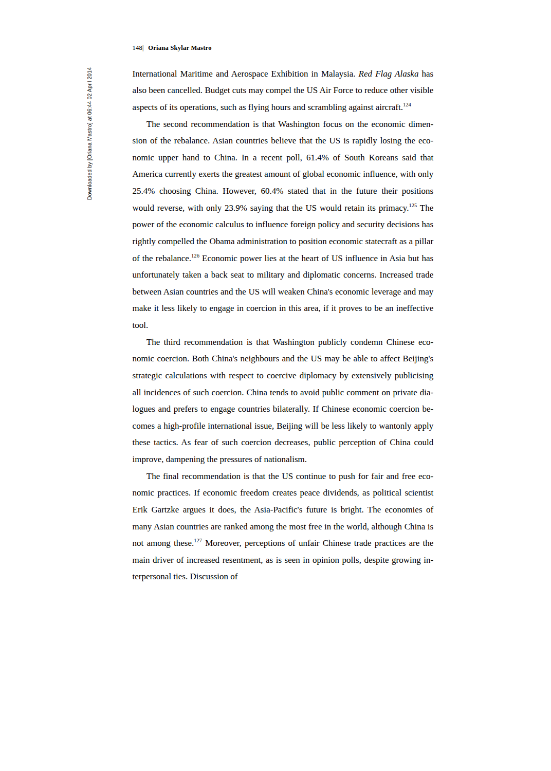Downloaded by [Oriana Mastro] at 06:44 02 April 2014
148|Oriana Skylar Mastro
International Maritime and Aerospace Exhibition in Malaysia. Red Flag Alaska has also been cancelled. Budget cuts may compel the US Air Force to reduce other visible aspects of its operations, such as flying hours and scrambling against aircraft.124
The second recommendation is that Washington focus on the economic dimension of the rebalance. Asian countries believe that the US is rapidly losing the economic upper hand to China. In a recent poll, 61.4% of South Koreans said that America currently exerts the greatest amount of global economic influence, with only 25.4% choosing China. However, 60.4% stated that in the future their positions would reverse, with only 23.9% saying that the US would retain its primacy.125 The power of the economic calculus to influence foreign policy and security decisions has rightly compelled the Obama administration to position economic statecraft as a pillar of the rebalance.126 Economic power lies at the heart of US influence in Asia but has unfortunately taken a back seat to military and diplomatic concerns. Increased trade between Asian countries and the US will weaken China's economic leverage and may make it less likely to engage in coercion in this area, if it proves to be an ineffective tool.
The third recommendation is that Washington publicly condemn Chinese economic coercion. Both China's neighbours and the US may be able to affect Beijing's strategic calculations with respect to coercive diplomacy by extensively publicising all incidences of such coercion. China tends to avoid public comment on private dialogues and prefers to engage countries bilaterally. If Chinese economic coercion becomes a high-profile international issue, Beijing will be less likely to wantonly apply these tactics. As fear of such coercion decreases, public perception of China could improve, dampening the pressures of nationalism.
The final recommendation is that the US continue to push for fair and free economic practices. If economic freedom creates peace dividends, as political scientist Erik Gartzke argues it does, the Asia-Pacific's future is bright. The economies of many Asian countries are ranked among the most free in the world, although China is not among these.127 Moreover, perceptions of unfair Chinese trade practices are the main driver of increased resentment, as is seen in opinion polls, despite growing interpersonal ties. Discussion of